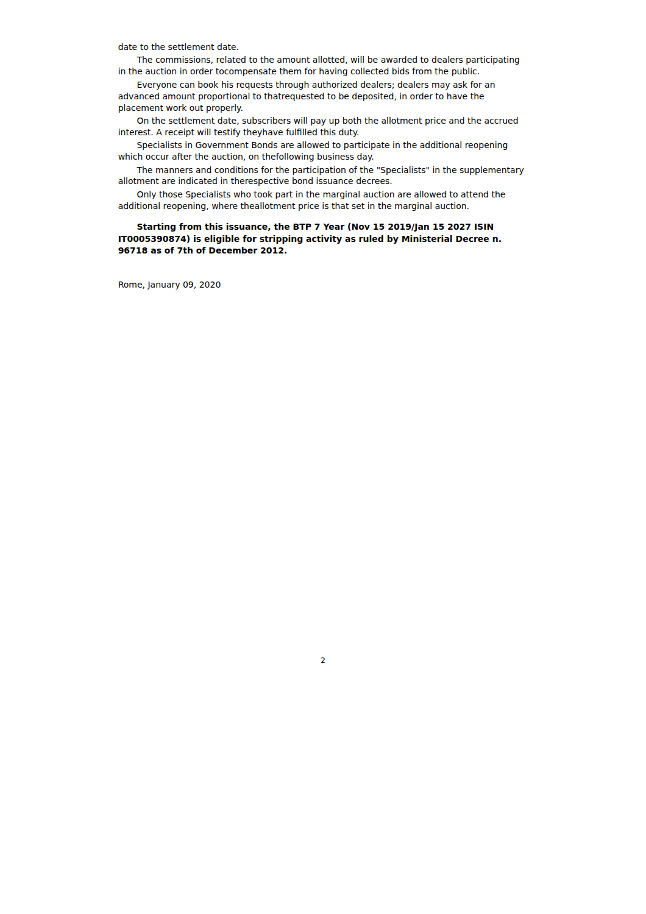date to the settlement date.
The commissions, related to the amount allotted, will be awarded to dealers participating in the auction in order tocompensate them for having collected bids from the public.
Everyone can book his requests through authorized dealers; dealers may ask for an advanced amount proportional to thatrequested to be deposited, in order to have the placement work out properly.
On the settlement date, subscribers will pay up both the allotment price and the accrued interest. A receipt will testify theyhave fulfilled this duty.
Specialists in Government Bonds are allowed to participate in the additional reopening which occur after the auction, on thefollowing business day.
The manners and conditions for the participation of the "Specialists" in the supplementary allotment are indicated in therespective bond issuance decrees.
Only those Specialists who took part in the marginal auction are allowed to attend the additional reopening, where theallotment price is that set in the marginal auction.
Starting from this issuance, the BTP 7 Year (Nov 15 2019/Jan 15 2027 ISIN IT0005390874) is eligible for stripping activity as ruled by Ministerial Decree n. 96718 as of 7th of December 2012.
Rome, January 09, 2020
2